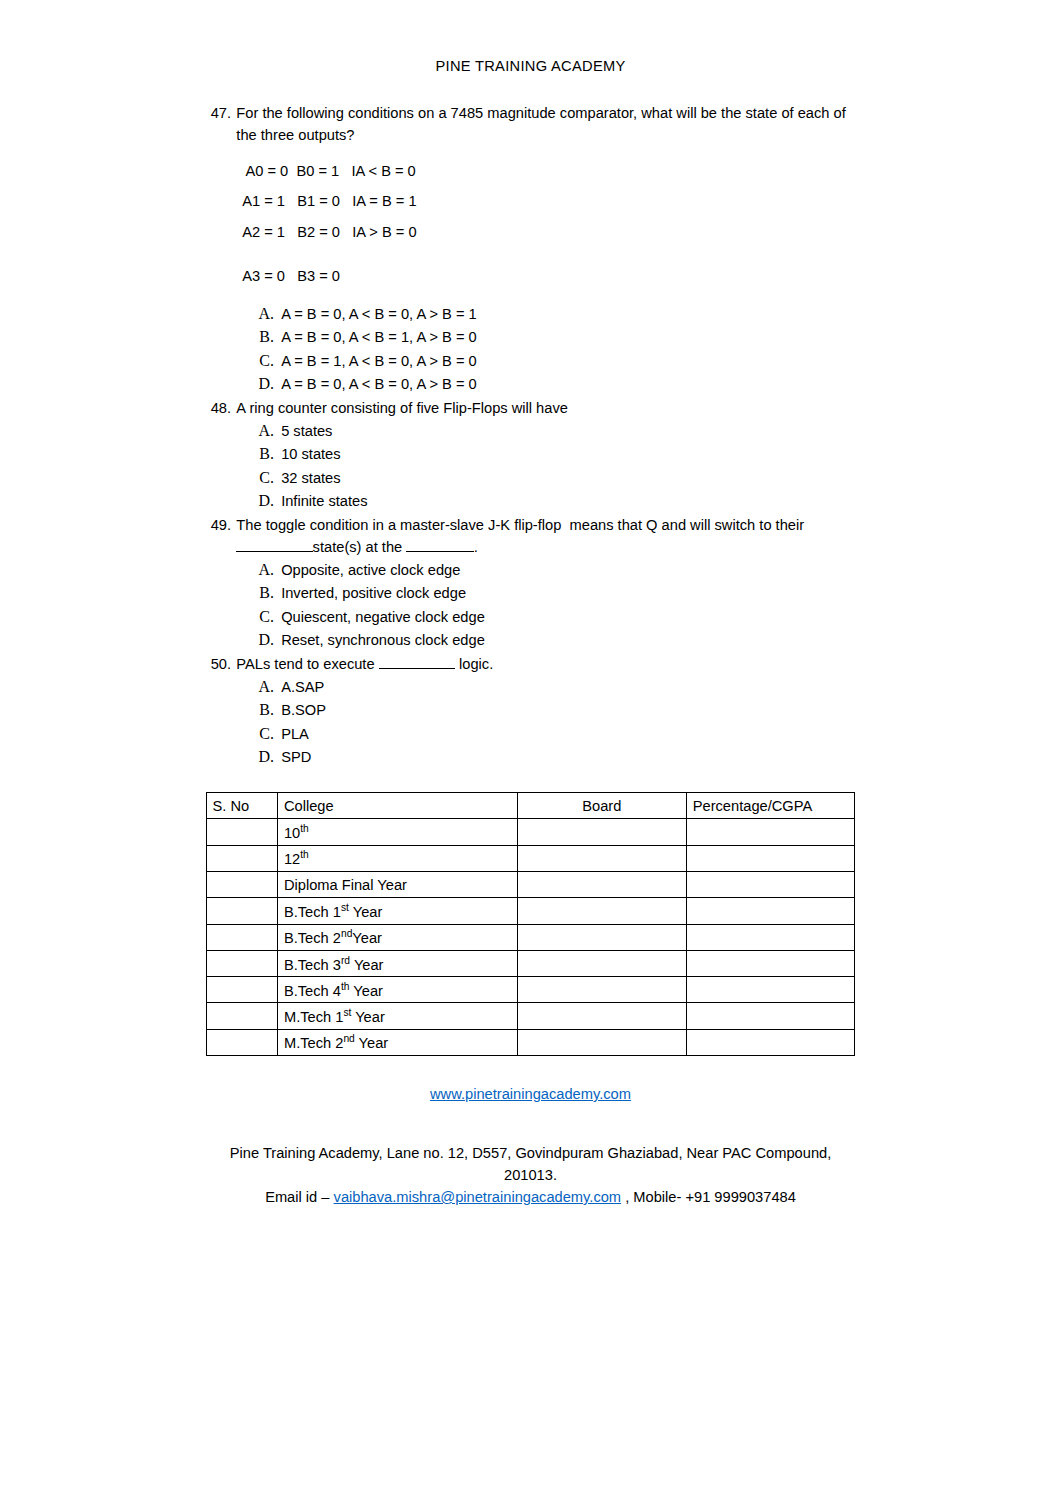PINE TRAINING ACADEMY
For the following conditions on a 7485 magnitude comparator, what will be the state of each of the three outputs?
A0 = 0 B0 = 1 IA < B = 0
A1 = 1 B1 = 0 IA = B = 1
A2 = 1 B2 = 0 IA > B = 0
A3 = 0 B3 = 0
A = B = 0, A < B = 0, A > B = 1
A = B = 0, A < B = 1, A > B = 0
A = B = 1, A < B = 0, A > B = 0
A = B = 0, A < B = 0, A > B = 0
A ring counter consisting of five Flip-Flops will have
5 states
10 states
32 states
Infinite states
The toggle condition in a master-slave J-K flip-flop means that Q and will switch to their state(s) at the .
Opposite, active clock edge
Inverted, positive clock edge
Quiescent, negative clock edge
Reset, synchronous clock edge
PALs tend to execute logic.
A.SAP
B.SOP
PLA
SPD
| S. No | College | Board | Percentage/CGPA |
| --- | --- | --- | --- |
| | 10 th | | |
| | 12 th | | |
| | Diploma Final Year | | |
| | B.Tech 1 st Year | | |
| | B.Tech 2 nd Year | | |
| | B.Tech 3 rd Year | | |
| | B.Tech 4 th Year | | |
| | M.Tech 1 st Year | | |
| | M.Tech 2 nd Year | | |
www.pinetrainingacademy.com
Pine Training Academy, Lane no. 12, D557, Govindpuram Ghaziabad, Near PAC Compound, 201013.
Email id – vaibhava.mishra@pinetrainingacademy.com , Mobile- +91 9999037484